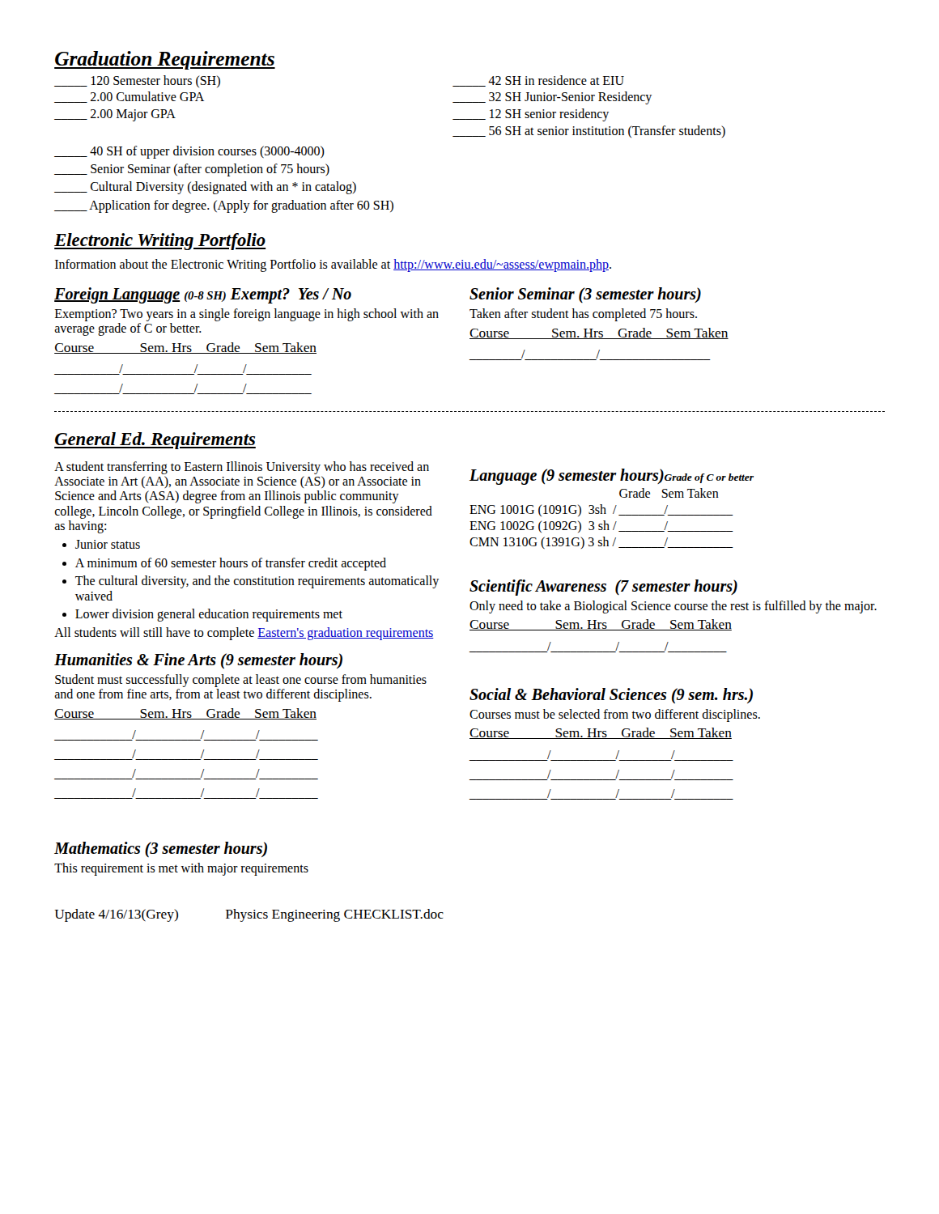Graduation Requirements
| _____ 120 Semester hours (SH) | _____ 42 SH in residence at EIU |
| _____ 2.00 Cumulative GPA | _____ 32 SH Junior-Senior Residency |
| _____ 2.00 Major GPA | _____ 12 SH senior residency |
| | _____ 56 SH at senior institution (Transfer students) |
_____ 40 SH of upper division courses (3000-4000)
_____ Senior Seminar (after completion of 75 hours)
_____ Cultural Diversity (designated with an * in catalog)
_____ Application for degree. (Apply for graduation after 60 SH)
Electronic Writing Portfolio
Information about the Electronic Writing Portfolio is available at http://www.eiu.edu/~assess/ewpmain.php.
| Foreign Language (0-8 SH) Exempt? Yes / No Exemption? Two years in a single foreign language in high school with an average grade of C or better. Course Sem. Hrs Grade Sem Taken __________/___________/_______/__________ __________/___________/_______/__________ | Senior Seminar (3 semester hours) Taken after student has completed 75 hours. Course Sem. Hrs Grade Sem Taken ________/___________/_________________ |
General Ed. Requirements
| A student transferring to Eastern Illinois University who has received an Associate in Art (AA), an Associate in Science (AS) or an Associate in Science and Arts (ASA) degree from an Illinois public community college, Lincoln College, or Springfield College in Illinois, is considered as having: Junior status A minimum of 60 semester hours of transfer credit accepted The cultural diversity, and the constitution requirements automatically waived Lower division general education requirements met All students will still have to complete Eastern's graduation requirements Humanities & Fine Arts (9 semester hours) Student must successfully complete at least one course from humanities and one from fine arts, from at least two different disciplines. Course Sem. Hrs Grade Sem Taken ____________/__________/________/_________ ____________/__________/________/_________ ____________/__________/________/_________ ____________/__________/________/_________ | Language (9 semester hours) Grade of C or better / / Grade / Sem Taken / / ENG 1001G (1091G) 3sh / / _______/__________ / / ENG 1002G (1092G) 3 sh / / _______/__________ / / CMN 1310G (1391G) 3 sh / / _______/__________ / Scientific Awareness (7 semester hours) Only need to take a Biological Science course the rest is fulfilled by the major. Course Sem. Hrs Grade Sem Taken ____________/__________/_______/_________ Social & Behavioral Sciences (9 sem. hrs.) Courses must be selected from two different disciplines. Course Sem. Hrs Grade Sem Taken ____________/__________/________/_________ ____________/__________/________/_________ ____________/__________/________/_________ |
Mathematics (3 semester hours)
This requirement is met with major requirements
Update 4/16/13(Grey) Physics Engineering CHECKLIST.doc